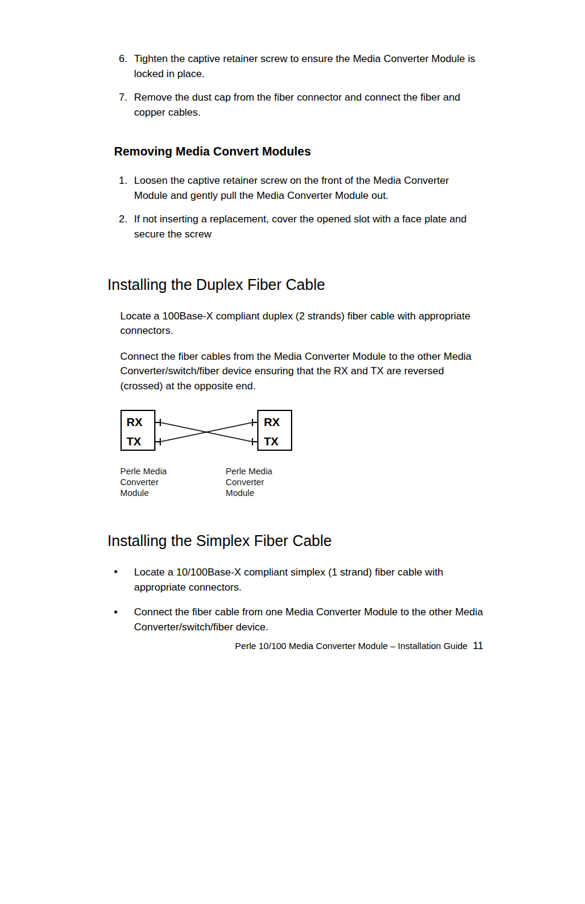6. Tighten the captive retainer screw to ensure the Media Converter Module is locked in place.
7. Remove the dust cap from the fiber connector and connect the fiber and copper cables.
Removing Media Convert Modules
1. Loosen the captive retainer screw on the front of the Media Converter Module and gently pull the Media Converter Module out.
2. If not inserting a replacement, cover the opened slot with a face plate and secure the screw
Installing the Duplex Fiber Cable
Locate a 100Base-X compliant duplex (2 strands) fiber cable with appropriate connectors.
Connect the fiber cables from the Media Converter Module to the other Media Converter/switch/fiber device ensuring that the RX and TX are reversed (crossed) at the opposite end.
RX TX RX TX
Perle Media
Converter
Module
Perle Media
Converter
Module
Installing the Simplex Fiber Cable
•Locate a 10/100Base-X compliant simplex (1 strand) fiber cable with appropriate connectors.
•Connect the fiber cable from one Media Converter Module to the other Media Converter/switch/fiber device.
Perle 10/100 Media Converter Module – Installation Guide11